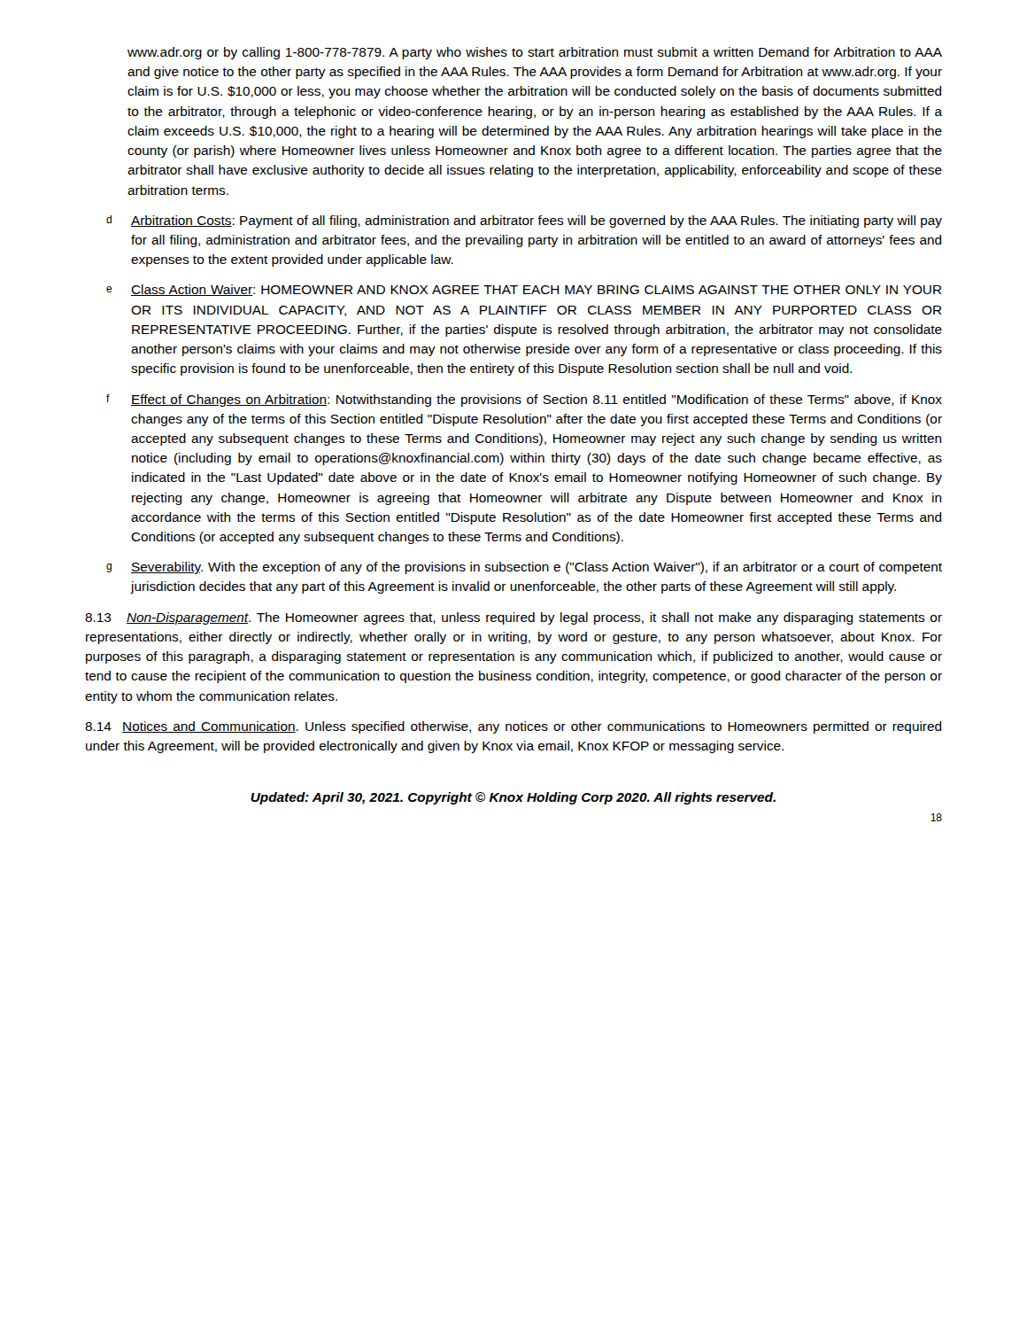www.adr.org or by calling 1-800-778-7879. A party who wishes to start arbitration must submit a written Demand for Arbitration to AAA and give notice to the other party as specified in the AAA Rules. The AAA provides a form Demand for Arbitration at www.adr.org. If your claim is for U.S. $10,000 or less, you may choose whether the arbitration will be conducted solely on the basis of documents submitted to the arbitrator, through a telephonic or video-conference hearing, or by an in-person hearing as established by the AAA Rules. If a claim exceeds U.S. $10,000, the right to a hearing will be determined by the AAA Rules. Any arbitration hearings will take place in the county (or parish) where Homeowner lives unless Homeowner and Knox both agree to a different location. The parties agree that the arbitrator shall have exclusive authority to decide all issues relating to the interpretation, applicability, enforceability and scope of these arbitration terms.
d
Arbitration Costs: Payment of all filing, administration and arbitrator fees will be governed by the AAA Rules. The initiating party will pay for all filing, administration and arbitrator fees, and the prevailing party in arbitration will be entitled to an award of attorneys' fees and expenses to the extent provided under applicable law.
e
Class Action Waiver: HOMEOWNER AND KNOX AGREE THAT EACH MAY BRING CLAIMS AGAINST THE OTHER ONLY IN YOUR OR ITS INDIVIDUAL CAPACITY, AND NOT AS A PLAINTIFF OR CLASS MEMBER IN ANY PURPORTED CLASS OR REPRESENTATIVE PROCEEDING. Further, if the parties' dispute is resolved through arbitration, the arbitrator may not consolidate another person's claims with your claims and may not otherwise preside over any form of a representative or class proceeding. If this specific provision is found to be unenforceable, then the entirety of this Dispute Resolution section shall be null and void.
f
Effect of Changes on Arbitration: Notwithstanding the provisions of Section 8.11 entitled "Modification of these Terms" above, if Knox changes any of the terms of this Section entitled "Dispute Resolution" after the date you first accepted these Terms and Conditions (or accepted any subsequent changes to these Terms and Conditions), Homeowner may reject any such change by sending us written notice (including by email to operations@knoxfinancial.com) within thirty (30) days of the date such change became effective, as indicated in the "Last Updated" date above or in the date of Knox's email to Homeowner notifying Homeowner of such change. By rejecting any change, Homeowner is agreeing that Homeowner will arbitrate any Dispute between Homeowner and Knox in accordance with the terms of this Section entitled "Dispute Resolution" as of the date Homeowner first accepted these Terms and Conditions (or accepted any subsequent changes to these Terms and Conditions).
g
Severability. With the exception of any of the provisions in subsection e ("Class Action Waiver"), if an arbitrator or a court of competent jurisdiction decides that any part of this Agreement is invalid or unenforceable, the other parts of these Agreement will still apply.
8.13 Non-Disparagement. The Homeowner agrees that, unless required by legal process, it shall not make any disparaging statements or representations, either directly or indirectly, whether orally or in writing, by word or gesture, to any person whatsoever, about Knox. For purposes of this paragraph, a disparaging statement or representation is any communication which, if publicized to another, would cause or tend to cause the recipient of the communication to question the business condition, integrity, competence, or good character of the person or entity to whom the communication relates.
8.14 Notices and Communication. Unless specified otherwise, any notices or other communications to Homeowners permitted or required under this Agreement, will be provided electronically and given by Knox via email, Knox KFOP or messaging service.
Updated: April 30, 2021. Copyright © Knox Holding Corp 2020. All rights reserved.
18